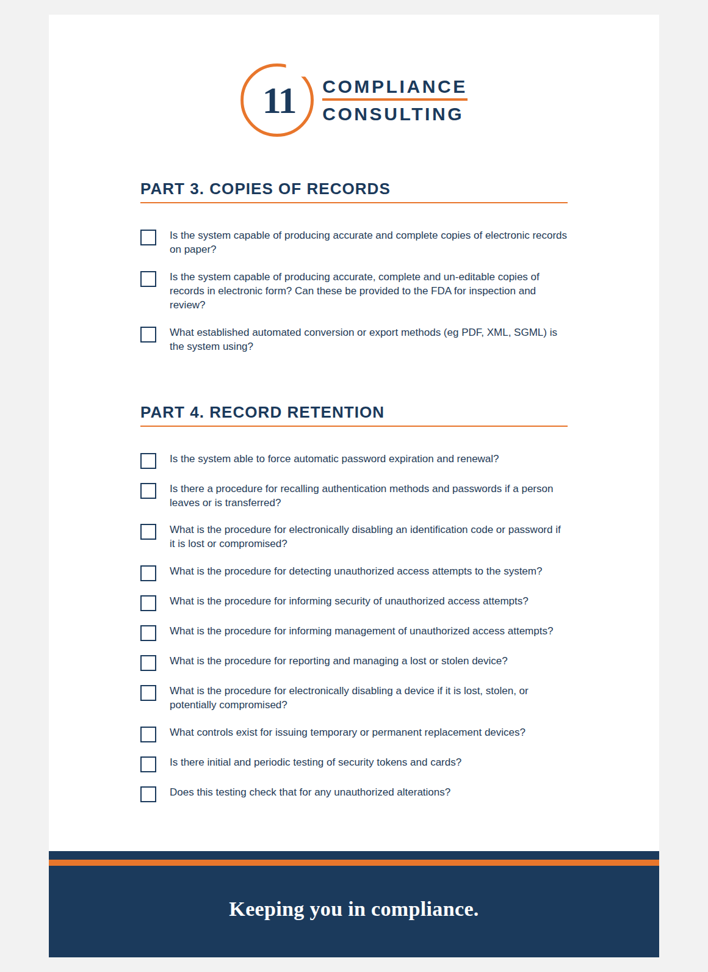11
Compliance
Consulting
Part 3. Copies of Records
Is the system capable of producing accurate and complete copies of electronic records on paper?
Is the system capable of producing accurate, complete and un-editable copies of records in electronic form? Can these be provided to the FDA for inspection and review?
What established automated conversion or export methods (eg PDF, XML, SGML) is the system using?
Part 4. Record Retention
Is the system able to force automatic password expiration and renewal?
Is there a procedure for recalling authentication methods and passwords if a person leaves or is transferred?
What is the procedure for electronically disabling an identification code or password if it is lost or compromised?
What is the procedure for detecting unauthorized access attempts to the system?
What is the procedure for informing security of unauthorized access attempts?
What is the procedure for informing management of unauthorized access attempts?
What is the procedure for reporting and managing a lost or stolen device?
What is the procedure for electronically disabling a device if it is lost, stolen, or potentially compromised?
What controls exist for issuing temporary or permanent replacement devices?
Is there initial and periodic testing of security tokens and cards?
Does this testing check that for any unauthorized alterations?
Keeping you in compliance.